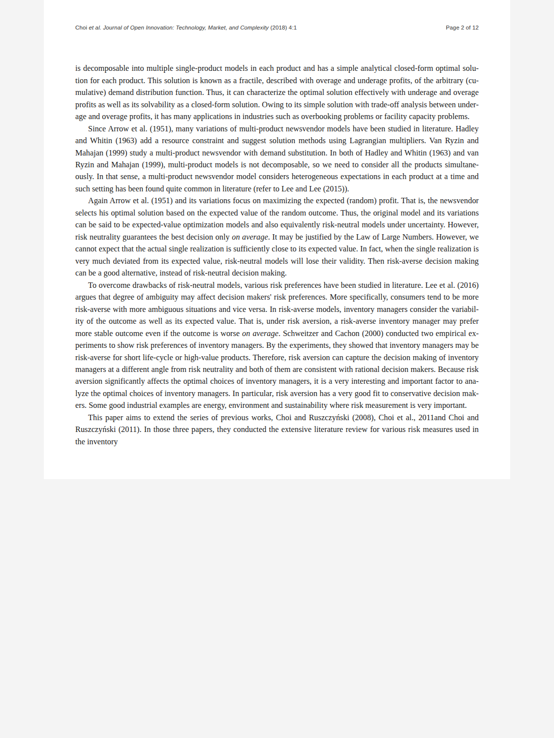Choi et al. Journal of Open Innovation: Technology, Market, and Complexity (2018) 4:1
Page 2 of 12
is decomposable into multiple single-product models in each product and has a simple analytical closed-form optimal solution for each product. This solution is known as a fractile, described with overage and underage profits, of the arbitrary (cumulative) demand distribution function. Thus, it can characterize the optimal solution effectively with underage and overage profits as well as its solvability as a closed-form solution. Owing to its simple solution with trade-off analysis between underage and overage profits, it has many applications in industries such as overbooking problems or facility capacity problems.
Since Arrow et al. (1951), many variations of multi-product newsvendor models have been studied in literature. Hadley and Whitin (1963) add a resource constraint and suggest solution methods using Lagrangian multipliers. Van Ryzin and Mahajan (1999) study a multi-product newsvendor with demand substitution. In both of Hadley and Whitin (1963) and van Ryzin and Mahajan (1999), multi-product models is not decomposable, so we need to consider all the products simultaneously. In that sense, a multi-product newsvendor model considers heterogeneous expectations in each product at a time and such setting has been found quite common in literature (refer to Lee and Lee (2015)).
Again Arrow et al. (1951) and its variations focus on maximizing the expected (random) profit. That is, the newsvendor selects his optimal solution based on the expected value of the random outcome. Thus, the original model and its variations can be said to be expected-value optimization models and also equivalently risk-neutral models under uncertainty. However, risk neutrality guarantees the best decision only on average. It may be justified by the Law of Large Numbers. However, we cannot expect that the actual single realization is sufficiently close to its expected value. In fact, when the single realization is very much deviated from its expected value, risk-neutral models will lose their validity. Then risk-averse decision making can be a good alternative, instead of risk-neutral decision making.
To overcome drawbacks of risk-neutral models, various risk preferences have been studied in literature. Lee et al. (2016) argues that degree of ambiguity may affect decision makers' risk preferences. More specifically, consumers tend to be more risk-averse with more ambiguous situations and vice versa. In risk-averse models, inventory managers consider the variability of the outcome as well as its expected value. That is, under risk aversion, a risk-averse inventory manager may prefer more stable outcome even if the outcome is worse on average. Schweitzer and Cachon (2000) conducted two empirical experiments to show risk preferences of inventory managers. By the experiments, they showed that inventory managers may be risk-averse for short life-cycle or high-value products. Therefore, risk aversion can capture the decision making of inventory managers at a different angle from risk neutrality and both of them are consistent with rational decision makers. Because risk aversion significantly affects the optimal choices of inventory managers, it is a very interesting and important factor to analyze the optimal choices of inventory managers. In particular, risk aversion has a very good fit to conservative decision makers. Some good industrial examples are energy, environment and sustainability where risk measurement is very important.
This paper aims to extend the series of previous works, Choi and Ruszczyński (2008), Choi et al., 2011and Choi and Ruszczyński (2011). In those three papers, they conducted the extensive literature review for various risk measures used in the inventory